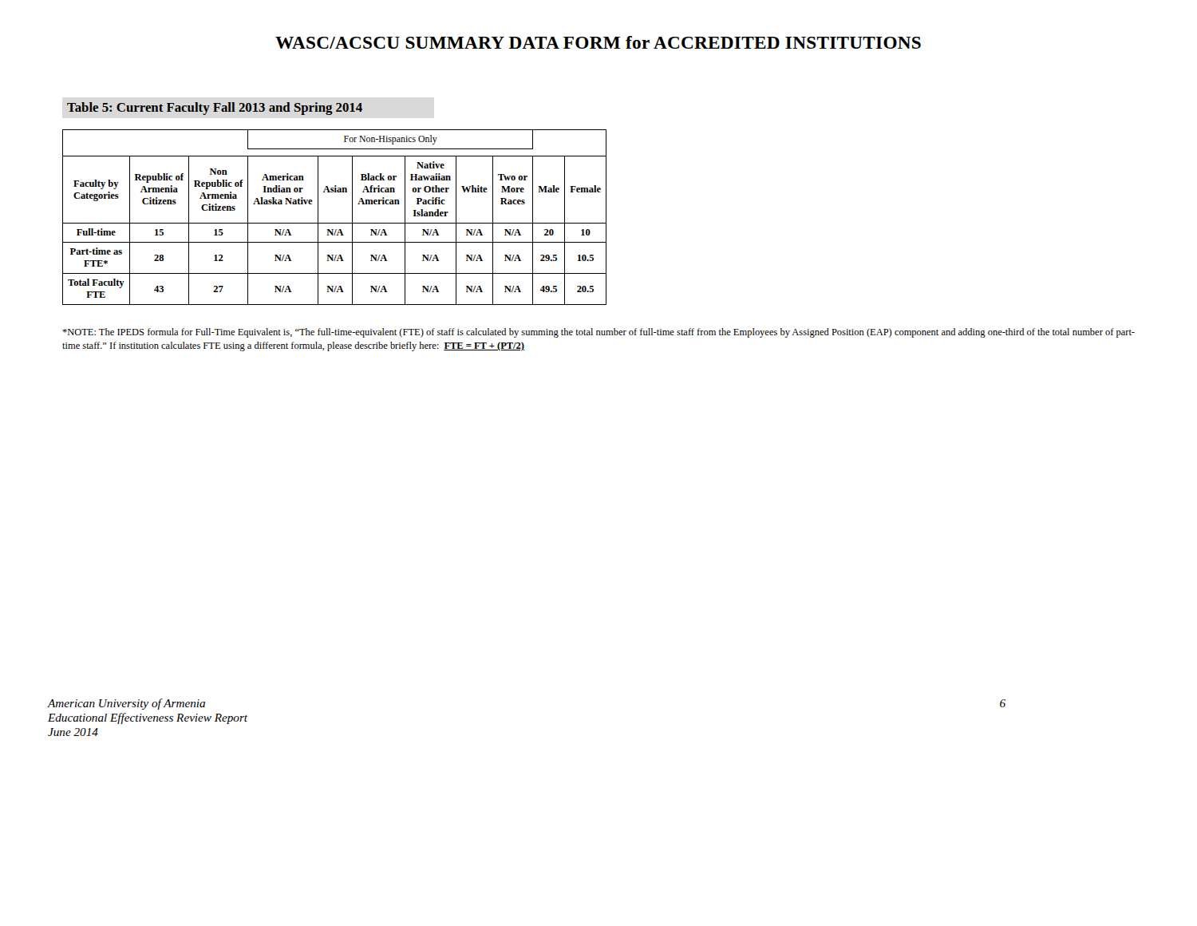WASC/ACSCU SUMMARY DATA FORM for ACCREDITED INSTITUTIONS
Table 5: Current Faculty Fall 2013 and Spring 2014
| | | | For Non-Hispanics Only | | |
| --- | --- | --- | --- | --- | --- |
| Faculty by Categories | Republic of Armenia Citizens | Non Republic of Armenia Citizens | American Indian or Alaska Native | Asian | Black or African American | Native Hawaiian or Other Pacific Islander | White | Two or More Races | Male | Female |
| Full-time | 15 | 15 | N/A | N/A | N/A | N/A | N/A | N/A | 20 | 10 |
| Part-time as FTE* | 28 | 12 | N/A | N/A | N/A | N/A | N/A | N/A | 29.5 | 10.5 |
| Total Faculty FTE | 43 | 27 | N/A | N/A | N/A | N/A | N/A | N/A | 49.5 | 20.5 |
*NOTE: The IPEDS formula for Full-Time Equivalent is, “The full-time-equivalent (FTE) of staff is calculated by summing the total number of full-time staff from the Employees by Assigned Position (EAP) component and adding one-third of the total number of part-time staff.” If institution calculates FTE using a different formula, please describe briefly here: FTE = FT + (PT/2)
American University of Armenia
Educational Effectiveness Review Report
June 2014 6